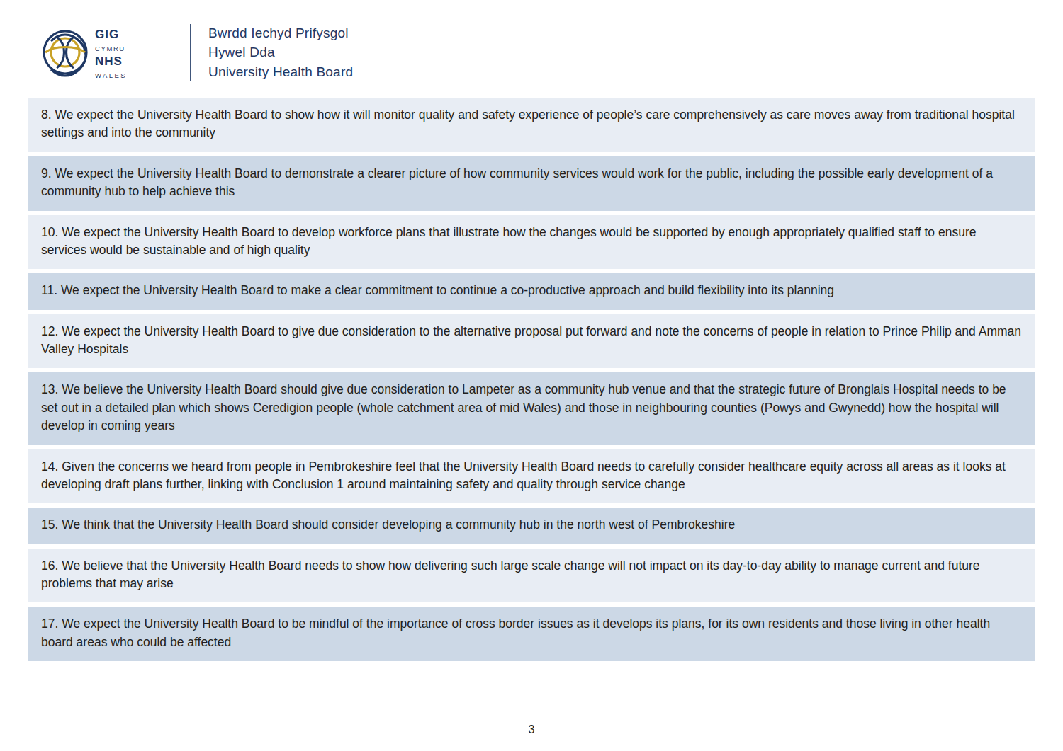GIG CYMRU NHS WALES
Bwrdd Iechyd Prifysgol Hywel Dda University Health Board
We expect the University Health Board to show how it will monitor quality and safety experience of people’s care comprehensively as care moves away from traditional hospital settings and into the community
We expect the University Health Board to demonstrate a clearer picture of how community services would work for the public, including the possible early development of a community hub to help achieve this
We expect the University Health Board to develop workforce plans that illustrate how the changes would be supported by enough appropriately qualified staff to ensure services would be sustainable and of high quality
We expect the University Health Board to make a clear commitment to continue a co-productive approach and build flexibility into its planning
We expect the University Health Board to give due consideration to the alternative proposal put forward and note the concerns of people in relation to Prince Philip and Amman Valley Hospitals
We believe the University Health Board should give due consideration to Lampeter as a community hub venue and that the strategic future of Bronglais Hospital needs to be set out in a detailed plan which shows Ceredigion people (whole catchment area of mid Wales) and those in neighbouring counties (Powys and Gwynedd) how the hospital will develop in coming years
Given the concerns we heard from people in Pembrokeshire feel that the University Health Board needs to carefully consider healthcare equity across all areas as it looks at developing draft plans further, linking with Conclusion 1 around maintaining safety and quality through service change
We think that the University Health Board should consider developing a community hub in the north west of Pembrokeshire
We believe that the University Health Board needs to show how delivering such large scale change will not impact on its day-to-day ability to manage current and future problems that may arise
We expect the University Health Board to be mindful of the importance of cross border issues as it develops its plans, for its own residents and those living in other health board areas who could be affected
3